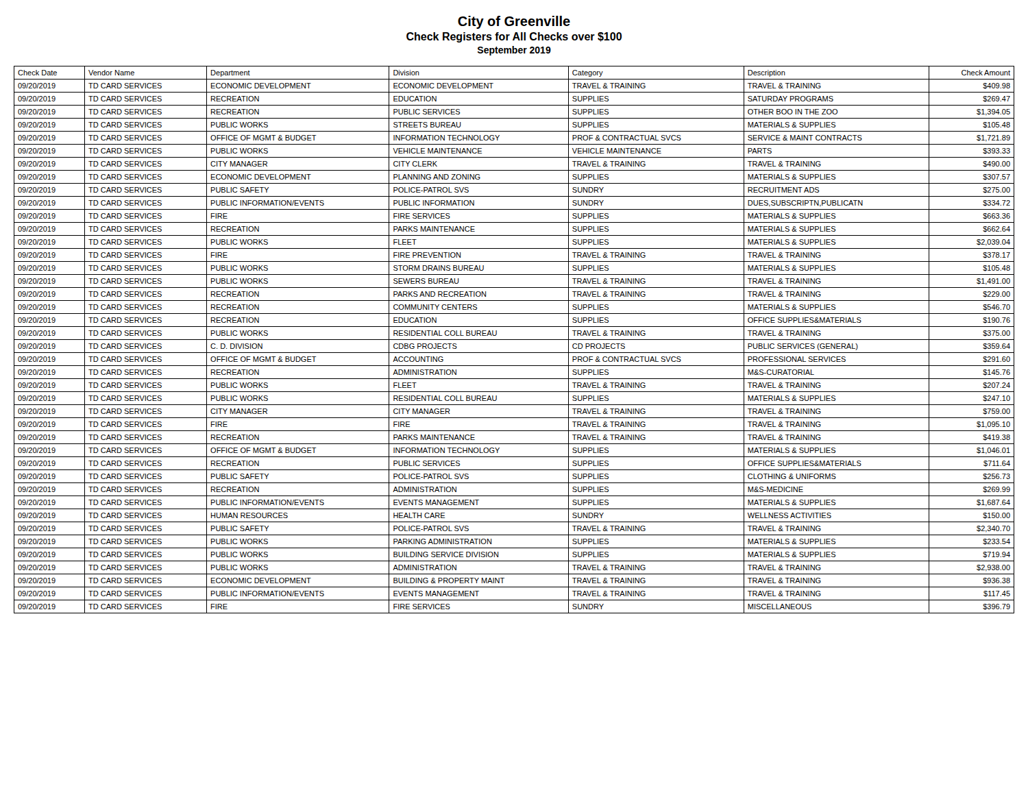City of Greenville
Check Registers for All Checks over $100
September 2019
| Check Date | Vendor Name | Department | Division | Category | Description | Check Amount |
| --- | --- | --- | --- | --- | --- | --- |
| 09/20/2019 | TD CARD SERVICES | ECONOMIC DEVELOPMENT | ECONOMIC DEVELOPMENT | TRAVEL & TRAINING | TRAVEL & TRAINING | $409.98 |
| 09/20/2019 | TD CARD SERVICES | RECREATION | EDUCATION | SUPPLIES | SATURDAY PROGRAMS | $269.47 |
| 09/20/2019 | TD CARD SERVICES | RECREATION | PUBLIC SERVICES | SUPPLIES | OTHER BOO IN THE ZOO | $1,394.05 |
| 09/20/2019 | TD CARD SERVICES | PUBLIC WORKS | STREETS BUREAU | SUPPLIES | MATERIALS & SUPPLIES | $105.48 |
| 09/20/2019 | TD CARD SERVICES | OFFICE OF MGMT & BUDGET | INFORMATION TECHNOLOGY | PROF & CONTRACTUAL SVCS | SERVICE & MAINT CONTRACTS | $1,721.89 |
| 09/20/2019 | TD CARD SERVICES | PUBLIC WORKS | VEHICLE MAINTENANCE | VEHICLE MAINTENANCE | PARTS | $393.33 |
| 09/20/2019 | TD CARD SERVICES | CITY MANAGER | CITY CLERK | TRAVEL & TRAINING | TRAVEL & TRAINING | $490.00 |
| 09/20/2019 | TD CARD SERVICES | ECONOMIC DEVELOPMENT | PLANNING AND ZONING | SUPPLIES | MATERIALS & SUPPLIES | $307.57 |
| 09/20/2019 | TD CARD SERVICES | PUBLIC SAFETY | POLICE-PATROL SVS | SUNDRY | RECRUITMENT ADS | $275.00 |
| 09/20/2019 | TD CARD SERVICES | PUBLIC INFORMATION/EVENTS | PUBLIC INFORMATION | SUNDRY | DUES,SUBSCRIPTN,PUBLICATN | $334.72 |
| 09/20/2019 | TD CARD SERVICES | FIRE | FIRE SERVICES | SUPPLIES | MATERIALS & SUPPLIES | $663.36 |
| 09/20/2019 | TD CARD SERVICES | RECREATION | PARKS MAINTENANCE | SUPPLIES | MATERIALS & SUPPLIES | $662.64 |
| 09/20/2019 | TD CARD SERVICES | PUBLIC WORKS | FLEET | SUPPLIES | MATERIALS & SUPPLIES | $2,039.04 |
| 09/20/2019 | TD CARD SERVICES | FIRE | FIRE PREVENTION | TRAVEL & TRAINING | TRAVEL & TRAINING | $378.17 |
| 09/20/2019 | TD CARD SERVICES | PUBLIC WORKS | STORM DRAINS BUREAU | SUPPLIES | MATERIALS & SUPPLIES | $105.48 |
| 09/20/2019 | TD CARD SERVICES | PUBLIC WORKS | SEWERS BUREAU | TRAVEL & TRAINING | TRAVEL & TRAINING | $1,491.00 |
| 09/20/2019 | TD CARD SERVICES | RECREATION | PARKS AND RECREATION | TRAVEL & TRAINING | TRAVEL & TRAINING | $229.00 |
| 09/20/2019 | TD CARD SERVICES | RECREATION | COMMUNITY CENTERS | SUPPLIES | MATERIALS & SUPPLIES | $546.70 |
| 09/20/2019 | TD CARD SERVICES | RECREATION | EDUCATION | SUPPLIES | OFFICE SUPPLIES&MATERIALS | $190.76 |
| 09/20/2019 | TD CARD SERVICES | PUBLIC WORKS | RESIDENTIAL COLL BUREAU | TRAVEL & TRAINING | TRAVEL & TRAINING | $375.00 |
| 09/20/2019 | TD CARD SERVICES | C. D. DIVISION | CDBG PROJECTS | CD PROJECTS | PUBLIC SERVICES (GENERAL) | $359.64 |
| 09/20/2019 | TD CARD SERVICES | OFFICE OF MGMT & BUDGET | ACCOUNTING | PROF & CONTRACTUAL SVCS | PROFESSIONAL SERVICES | $291.60 |
| 09/20/2019 | TD CARD SERVICES | RECREATION | ADMINISTRATION | SUPPLIES | M&S-CURATORIAL | $145.76 |
| 09/20/2019 | TD CARD SERVICES | PUBLIC WORKS | FLEET | TRAVEL & TRAINING | TRAVEL & TRAINING | $207.24 |
| 09/20/2019 | TD CARD SERVICES | PUBLIC WORKS | RESIDENTIAL COLL BUREAU | SUPPLIES | MATERIALS & SUPPLIES | $247.10 |
| 09/20/2019 | TD CARD SERVICES | CITY MANAGER | CITY MANAGER | TRAVEL & TRAINING | TRAVEL & TRAINING | $759.00 |
| 09/20/2019 | TD CARD SERVICES | FIRE | FIRE | TRAVEL & TRAINING | TRAVEL & TRAINING | $1,095.10 |
| 09/20/2019 | TD CARD SERVICES | RECREATION | PARKS MAINTENANCE | TRAVEL & TRAINING | TRAVEL & TRAINING | $419.38 |
| 09/20/2019 | TD CARD SERVICES | OFFICE OF MGMT & BUDGET | INFORMATION TECHNOLOGY | SUPPLIES | MATERIALS & SUPPLIES | $1,046.01 |
| 09/20/2019 | TD CARD SERVICES | RECREATION | PUBLIC SERVICES | SUPPLIES | OFFICE SUPPLIES&MATERIALS | $711.64 |
| 09/20/2019 | TD CARD SERVICES | PUBLIC SAFETY | POLICE-PATROL SVS | SUPPLIES | CLOTHING & UNIFORMS | $256.73 |
| 09/20/2019 | TD CARD SERVICES | RECREATION | ADMINISTRATION | SUPPLIES | M&S-MEDICINE | $269.99 |
| 09/20/2019 | TD CARD SERVICES | PUBLIC INFORMATION/EVENTS | EVENTS MANAGEMENT | SUPPLIES | MATERIALS & SUPPLIES | $1,687.64 |
| 09/20/2019 | TD CARD SERVICES | HUMAN RESOURCES | HEALTH CARE | SUNDRY | WELLNESS ACTIVITIES | $150.00 |
| 09/20/2019 | TD CARD SERVICES | PUBLIC SAFETY | POLICE-PATROL SVS | TRAVEL & TRAINING | TRAVEL & TRAINING | $2,340.70 |
| 09/20/2019 | TD CARD SERVICES | PUBLIC WORKS | PARKING ADMINISTRATION | SUPPLIES | MATERIALS & SUPPLIES | $233.54 |
| 09/20/2019 | TD CARD SERVICES | PUBLIC WORKS | BUILDING SERVICE DIVISION | SUPPLIES | MATERIALS & SUPPLIES | $719.94 |
| 09/20/2019 | TD CARD SERVICES | PUBLIC WORKS | ADMINISTRATION | TRAVEL & TRAINING | TRAVEL & TRAINING | $2,938.00 |
| 09/20/2019 | TD CARD SERVICES | ECONOMIC DEVELOPMENT | BUILDING & PROPERTY MAINT | TRAVEL & TRAINING | TRAVEL & TRAINING | $936.38 |
| 09/20/2019 | TD CARD SERVICES | PUBLIC INFORMATION/EVENTS | EVENTS MANAGEMENT | TRAVEL & TRAINING | TRAVEL & TRAINING | $117.45 |
| 09/20/2019 | TD CARD SERVICES | FIRE | FIRE SERVICES | SUNDRY | MISCELLANEOUS | $396.79 |